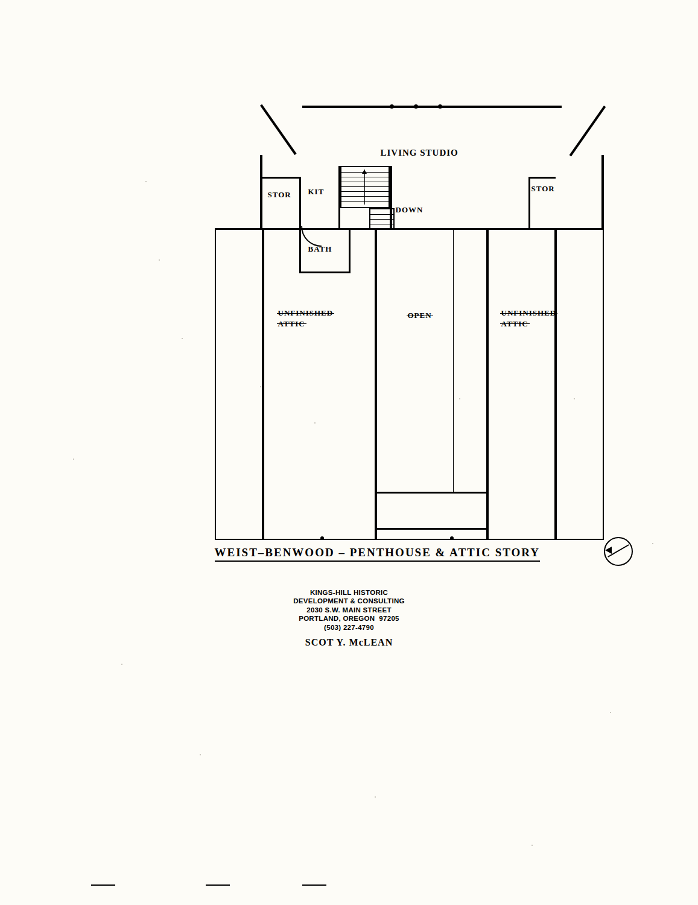LIVING STUDIO
STOR
KIT
DOWN
STOR
BATH
UNFINISHED
ATTIC
OPEN
UNFINISHED
ATTIC
WEIST–BENWOOD – PENTHOUSE & ATTIC STORY
KINGS-HILL HISTORIC
DEVELOPMENT & CONSULTING
2030 S.W. MAIN STREET
PORTLAND, OREGON 97205
(503) 227-4790
SCOT Y. McLEAN